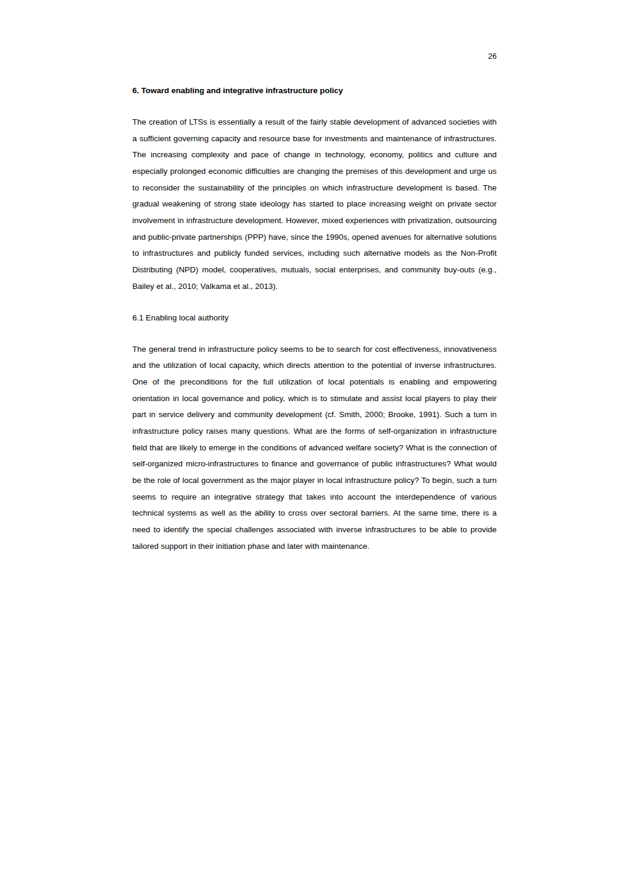26
6. Toward enabling and integrative infrastructure policy
The creation of LTSs is essentially a result of the fairly stable development of advanced societies with a sufficient governing capacity and resource base for investments and maintenance of infrastructures. The increasing complexity and pace of change in technology, economy, politics and culture and especially prolonged economic difficulties are changing the premises of this development and urge us to reconsider the sustainability of the principles on which infrastructure development is based. The gradual weakening of strong state ideology has started to place increasing weight on private sector involvement in infrastructure development. However, mixed experiences with privatization, outsourcing and public-private partnerships (PPP) have, since the 1990s, opened avenues for alternative solutions to infrastructures and publicly funded services, including such alternative models as the Non-Profit Distributing (NPD) model, cooperatives, mutuals, social enterprises, and community buy-outs (e.g., Bailey et al., 2010; Valkama et al., 2013).
6.1 Enabling local authority
The general trend in infrastructure policy seems to be to search for cost effectiveness, innovativeness and the utilization of local capacity, which directs attention to the potential of inverse infrastructures. One of the preconditions for the full utilization of local potentials is enabling and empowering orientation in local governance and policy, which is to stimulate and assist local players to play their part in service delivery and community development (cf. Smith, 2000; Brooke, 1991). Such a turn in infrastructure policy raises many questions. What are the forms of self-organization in infrastructure field that are likely to emerge in the conditions of advanced welfare society? What is the connection of self-organized micro-infrastructures to finance and governance of public infrastructures? What would be the role of local government as the major player in local infrastructure policy? To begin, such a turn seems to require an integrative strategy that takes into account the interdependence of various technical systems as well as the ability to cross over sectoral barriers. At the same time, there is a need to identify the special challenges associated with inverse infrastructures to be able to provide tailored support in their initiation phase and later with maintenance.